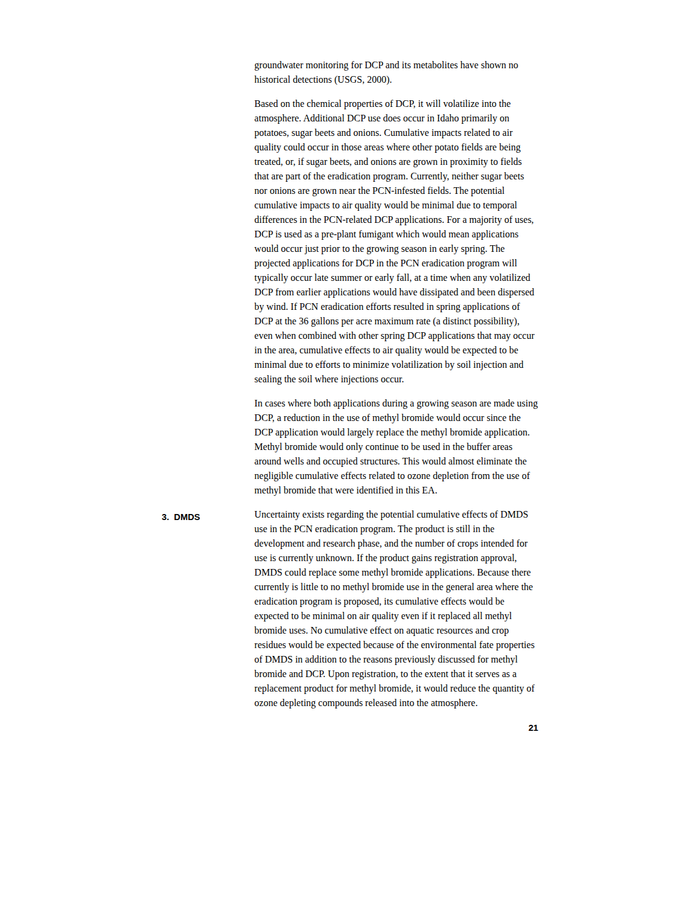groundwater monitoring for DCP and its metabolites have shown no historical detections (USGS, 2000).
Based on the chemical properties of DCP, it will volatilize into the atmosphere. Additional DCP use does occur in Idaho primarily on potatoes, sugar beets and onions. Cumulative impacts related to air quality could occur in those areas where other potato fields are being treated, or, if sugar beets, and onions are grown in proximity to fields that are part of the eradication program. Currently, neither sugar beets nor onions are grown near the PCN-infested fields. The potential cumulative impacts to air quality would be minimal due to temporal differences in the PCN-related DCP applications. For a majority of uses, DCP is used as a pre-plant fumigant which would mean applications would occur just prior to the growing season in early spring. The projected applications for DCP in the PCN eradication program will typically occur late summer or early fall, at a time when any volatilized DCP from earlier applications would have dissipated and been dispersed by wind. If PCN eradication efforts resulted in spring applications of DCP at the 36 gallons per acre maximum rate (a distinct possibility), even when combined with other spring DCP applications that may occur in the area, cumulative effects to air quality would be expected to be minimal due to efforts to minimize volatilization by soil injection and sealing the soil where injections occur.
In cases where both applications during a growing season are made using DCP, a reduction in the use of methyl bromide would occur since the DCP application would largely replace the methyl bromide application. Methyl bromide would only continue to be used in the buffer areas around wells and occupied structures. This would almost eliminate the negligible cumulative effects related to ozone depletion from the use of methyl bromide that were identified in this EA.
3. DMDS
Uncertainty exists regarding the potential cumulative effects of DMDS use in the PCN eradication program. The product is still in the development and research phase, and the number of crops intended for use is currently unknown. If the product gains registration approval, DMDS could replace some methyl bromide applications. Because there currently is little to no methyl bromide use in the general area where the eradication program is proposed, its cumulative effects would be expected to be minimal on air quality even if it replaced all methyl bromide uses. No cumulative effect on aquatic resources and crop residues would be expected because of the environmental fate properties of DMDS in addition to the reasons previously discussed for methyl bromide and DCP. Upon registration, to the extent that it serves as a replacement product for methyl bromide, it would reduce the quantity of ozone depleting compounds released into the atmosphere.
21